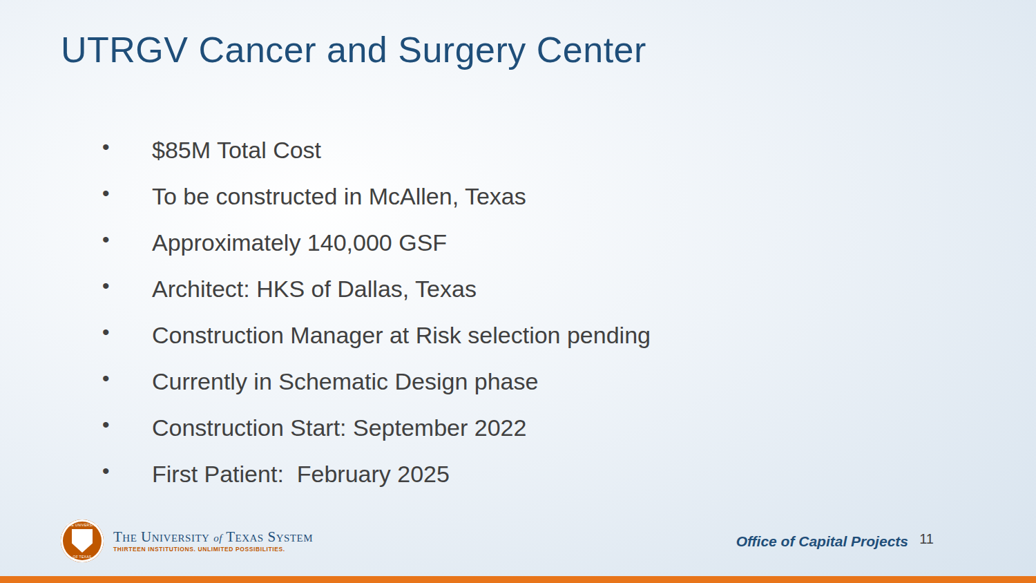UTRGV Cancer and Surgery Center
$85M Total Cost
To be constructed in McAllen, Texas
Approximately 140,000 GSF
Architect: HKS of Dallas, Texas
Construction Manager at Risk selection pending
Currently in Schematic Design phase
Construction Start: September 2022
First Patient: February 2025
THE UNIVERSITY
OF TEXAS
THE UNIVERSITY of TEXAS SYSTEM
THIRTEEN INSTITUTIONS. UNLIMITED POSSIBILITIES.
Office of Capital Projects
11